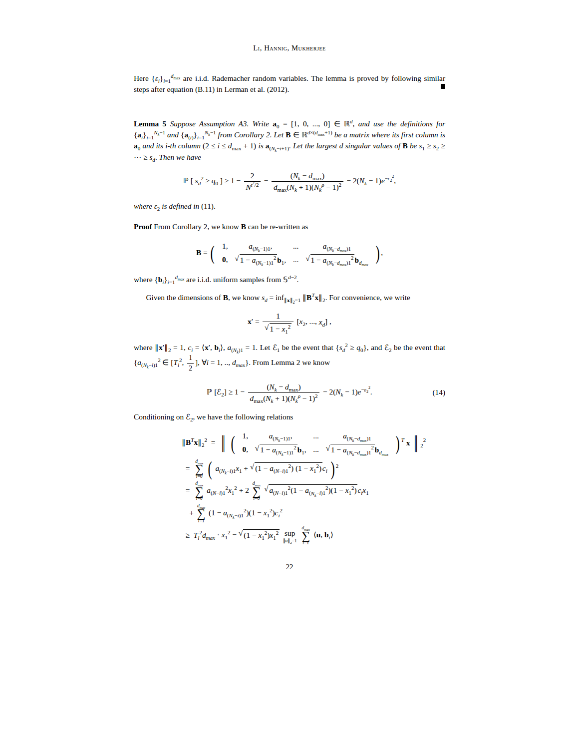Li, Hannig, Mukherjee
Here {εi}i=1dmax are i.i.d. Rademacher random variables. The lemma is proved by following similar steps after equation (B.11) in Lerman et al. (2012).
Lemma 5 Suppose Assumption A3. Write a0 = [1, 0, ..., 0] ∈ ℝd, and use the definitions for {ai}i=1Nk−1 and {a(i)}i=1Nk−1 from Corollary 2. Let B ∈ ℝd×(dmax+1) be a matrix where its first column is a0 and its i-th column (2 ≤ i ≤ dmax + 1) is a(Nk−i+1). Let the largest d singular values of B be s1 ≥ s2 ≥ ··· ≥ sd. Then we have
ℙ [ sd2 ≥ q0 ] ≥ 1 − 2 Nt2/2 − (Nk − dmax) dmax(Nk + 1)(Nkρ − 1)2 − 2(Nk − 1)e−ε22,
where ε2 is defined in (11).
Proof From Corollary 2, we know B can be re-written as
B = (
| 1, | a ( N k −1)1 , | ... | a ( N k − d max )1 |
| 0 , | 1 − a ( N k −1)1 2 b 1 , | ... | 1 − a ( N k − d max )1 2 b d max |
),
where {bi}i=1dmax are i.i.d. uniform samples from 𝕊d−2.
Given the dimensions of B, we know sd = inf∥x∥2=1 ∥BTx∥2. For convenience, we write
x′ = 11 − x12 [x2, ..., xd] ,
where ∥x′∥2 = 1, ci = ⟨x′, bi⟩, a(Nk)1 = 1. Let ℰ1 be the event that {sd2 ≥ q0}, and ℰ2 be the event that {a(Nk−i)12 ∈ [Tl2, 12], ∀i = 1, .., dmax}. From Lemma 2 we know
ℙ [ℰ2] ≥ 1 − (Nk − dmax) dmax(Nk + 1)(Nkρ − 1)2 − 2(Nk − 1)e−ε22. (14)
Conditioning on ℰ2, we have the following relations
∥BTx∥22 = ∥ (
| 1, | a ( N k −1)1 , | ... | a ( N k − d max )1 |
| 0 , | 1 − a ( N k −1)1 2 b 1 , | ... | 1 − a ( N k − d max )1 2 b d max |
)T x ∥22
= dmax∑i=0 ( a(Nk−i)1x1 + (1 − a(N−i)12) (1 − x12) ci )2
= dmax∑i=0 a(N−i)12x12 + 2 dmax∑i=0 a(N−i)12(1 − a(Nk−i)12)(1 − x12) ci x1
+ dmax∑i=1 (1 − a(Nk−i)12)(1 − x12)ci2
≥ Tl2dmax · x12 − (1 − x12)x12 sup∥u∥2=1 dmax∑i=1 ⟨u, bi⟩
22